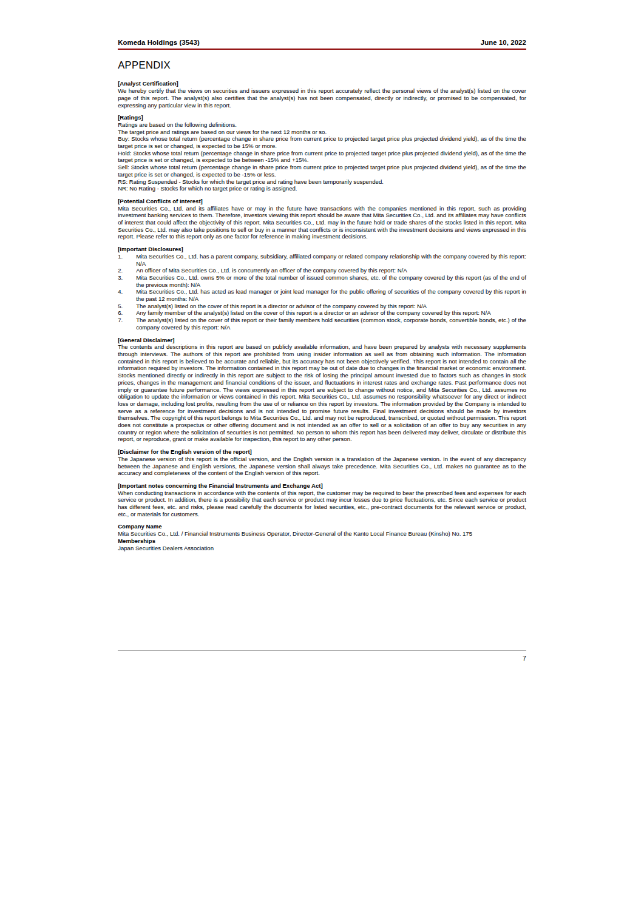Komeda Holdings (3543)
June 10, 2022
APPENDIX
[Analyst Certification]
We hereby certify that the views on securities and issuers expressed in this report accurately reflect the personal views of the analyst(s) listed on the cover page of this report. The analyst(s) also certifies that the analyst(s) has not been compensated, directly or indirectly, or promised to be compensated, for expressing any particular view in this report.
[Ratings]
Ratings are based on the following definitions.
The target price and ratings are based on our views for the next 12 months or so.
Buy: Stocks whose total return (percentage change in share price from current price to projected target price plus projected dividend yield), as of the time the target price is set or changed, is expected to be 15% or more.
Hold: Stocks whose total return (percentage change in share price from current price to projected target price plus projected dividend yield), as of the time the target price is set or changed, is expected to be between -15% and +15%.
Sell: Stocks whose total return (percentage change in share price from current price to projected target price plus projected dividend yield), as of the time the target price is set or changed, is expected to be -15% or less.
RS: Rating Suspended - Stocks for which the target price and rating have been temporarily suspended.
NR: No Rating - Stocks for which no target price or rating is assigned.
[Potential Conflicts of Interest]
Mita Securities Co., Ltd. and its affiliates have or may in the future have transactions with the companies mentioned in this report, such as providing investment banking services to them. Therefore, investors viewing this report should be aware that Mita Securities Co., Ltd. and its affiliates may have conflicts of interest that could affect the objectivity of this report. Mita Securities Co., Ltd. may in the future hold or trade shares of the stocks listed in this report. Mita Securities Co., Ltd. may also take positions to sell or buy in a manner that conflicts or is inconsistent with the investment decisions and views expressed in this report. Please refer to this report only as one factor for reference in making investment decisions.
[Important Disclosures]
Mita Securities Co., Ltd. has a parent company, subsidiary, affiliated company or related company relationship with the company covered by this report: N/A
An officer of Mita Securities Co., Ltd. is concurrently an officer of the company covered by this report: N/A
Mita Securities Co., Ltd. owns 5% or more of the total number of issued common shares, etc. of the company covered by this report (as of the end of the previous month): N/A
Mita Securities Co., Ltd. has acted as lead manager or joint lead manager for the public offering of securities of the company covered by this report in the past 12 months: N/A
The analyst(s) listed on the cover of this report is a director or advisor of the company covered by this report: N/A
Any family member of the analyst(s) listed on the cover of this report is a director or an advisor of the company covered by this report: N/A
The analyst(s) listed on the cover of this report or their family members hold securities (common stock, corporate bonds, convertible bonds, etc.) of the company covered by this report: N/A
[General Disclaimer]
The contents and descriptions in this report are based on publicly available information, and have been prepared by analysts with necessary supplements through interviews. The authors of this report are prohibited from using insider information as well as from obtaining such information. The information contained in this report is believed to be accurate and reliable, but its accuracy has not been objectively verified. This report is not intended to contain all the information required by investors. The information contained in this report may be out of date due to changes in the financial market or economic environment. Stocks mentioned directly or indirectly in this report are subject to the risk of losing the principal amount invested due to factors such as changes in stock prices, changes in the management and financial conditions of the issuer, and fluctuations in interest rates and exchange rates. Past performance does not imply or guarantee future performance. The views expressed in this report are subject to change without notice, and Mita Securities Co., Ltd. assumes no obligation to update the information or views contained in this report. Mita Securities Co., Ltd. assumes no responsibility whatsoever for any direct or indirect loss or damage, including lost profits, resulting from the use of or reliance on this report by investors. The information provided by the Company is intended to serve as a reference for investment decisions and is not intended to promise future results. Final investment decisions should be made by investors themselves. The copyright of this report belongs to Mita Securities Co., Ltd. and may not be reproduced, transcribed, or quoted without permission. This report does not constitute a prospectus or other offering document and is not intended as an offer to sell or a solicitation of an offer to buy any securities in any country or region where the solicitation of securities is not permitted. No person to whom this report has been delivered may deliver, circulate or distribute this report, or reproduce, grant or make available for inspection, this report to any other person.
[Disclaimer for the English version of the report]
The Japanese version of this report is the official version, and the English version is a translation of the Japanese version. In the event of any discrepancy between the Japanese and English versions, the Japanese version shall always take precedence. Mita Securities Co., Ltd. makes no guarantee as to the accuracy and completeness of the content of the English version of this report.
[Important notes concerning the Financial Instruments and Exchange Act]
When conducting transactions in accordance with the contents of this report, the customer may be required to bear the prescribed fees and expenses for each service or product. In addition, there is a possibility that each service or product may incur losses due to price fluctuations, etc. Since each service or product has different fees, etc. and risks, please read carefully the documents for listed securities, etc., pre-contract documents for the relevant service or product, etc., or materials for customers.
Company Name
Mita Securities Co., Ltd. / Financial Instruments Business Operator, Director-General of the Kanto Local Finance Bureau (Kinsho) No. 175
Memberships
Japan Securities Dealers Association
7